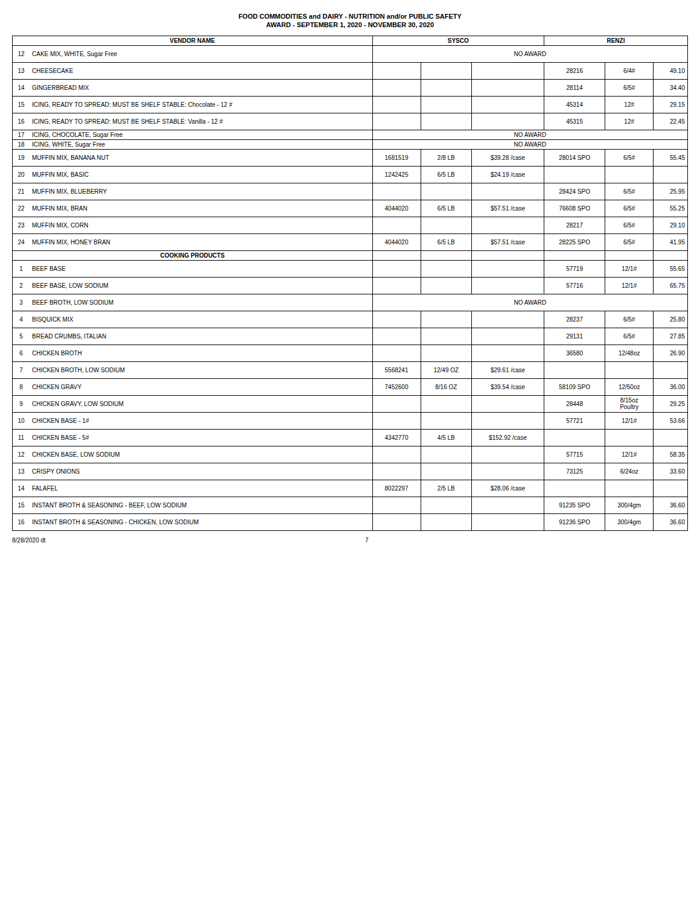FOOD COMMODITIES and DAIRY - NUTRITION and/or PUBLIC SAFETY
AWARD - SEPTEMBER 1, 2020 - NOVEMBER 30, 2020
| VENDOR NAME | SYSCO | RENZI |
| --- | --- | --- |
| 12 | CAKE MIX, WHITE, Sugar Free | NO AWARD |
| 13 | CHEESECAKE | | | | 28216 | 6/4# | 49.10 |
| 14 | GINGERBREAD MIX | | | | 28114 | 6/5# | 34.40 |
| 15 | ICING, READY TO SPREAD: MUST BE SHELF STABLE: Chocolate - 12 # | | | | 45314 | 12# | 29.15 |
| 16 | ICING, READY TO SPREAD: MUST BE SHELF STABLE: Vanilla - 12 # | | | | 45315 | 12# | 22.45 |
| 17 | ICING, CHOCOLATE, Sugar Free | NO AWARD |
| 18 | ICING, WHITE, Sugar Free | NO AWARD |
| 19 | MUFFIN MIX, BANANA NUT | 1681519 | 2/8 LB | $39.28 /case | 28014 SPO | 6/5# | 55.45 |
| 20 | MUFFIN MIX, BASIC | 1242425 | 6/5 LB | $24.19 /case | | | |
| 21 | MUFFIN MIX, BLUEBERRY | | | | 28424 SPO | 6/5# | 25.95 |
| 22 | MUFFIN MIX, BRAN | 4044020 | 6/5 LB | $57.51 /case | 76608 SPO | 6/5# | 55.25 |
| 23 | MUFFIN MIX, CORN | | | | 28217 | 6/5# | 29.10 |
| 24 | MUFFIN MIX, HONEY BRAN | 4044020 | 6/5 LB | $57.51 /case | 28225 SPO | 6/5# | 41.95 |
| COOKING PRODUCTS | | | | | | |
| 1 | BEEF BASE | | | | 57719 | 12/1# | 55.65 |
| 2 | BEEF BASE, LOW SODIUM | | | | 57716 | 12/1# | 65.75 |
| 3 | BEEF BROTH, LOW SODIUM | NO AWARD |
| 4 | BISQUICK MIX | | | | 28237 | 6/5# | 25.80 |
| 5 | BREAD CRUMBS, ITALIAN | | | | 29131 | 6/5# | 27.85 |
| 6 | CHICKEN BROTH | | | | 36580 | 12/48oz | 26.90 |
| 7 | CHICKEN BROTH, LOW SODIUM | 5568241 | 12/49 OZ | $29.61 /case | | | |
| 8 | CHICKEN GRAVY | 7452600 | 8/16 OZ | $39.54 /case | 58109 SPO | 12/50oz | 36.00 |
| 9 | CHICKEN GRAVY, LOW SODIUM | | | | 28448 | 8/15oz Poultry | 29.25 |
| 10 | CHICKEN BASE - 1# | | | | 57721 | 12/1# | 53.66 |
| 11 | CHICKEN BASE - 5# | 4342770 | 4/5 LB | $152.92 /case | | | |
| 12 | CHICKEN BASE, LOW SODIUM | | | | 57715 | 12/1# | 58.35 |
| 13 | CRISPY ONIONS | | | | 73125 | 6/24oz | 33.60 |
| 14 | FALAFEL | 8022297 | 2/5 LB | $28.06 /case | | | |
| 15 | INSTANT BROTH & SEASONING - BEEF, LOW SODIUM | | | | 91235 SPO | 300/4gm | 36.60 |
| 16 | INSTANT BROTH & SEASONING - CHICKEN, LOW SODIUM | | | | 91236 SPO | 300/4gm | 36.60 |
8/28/2020 dt 7